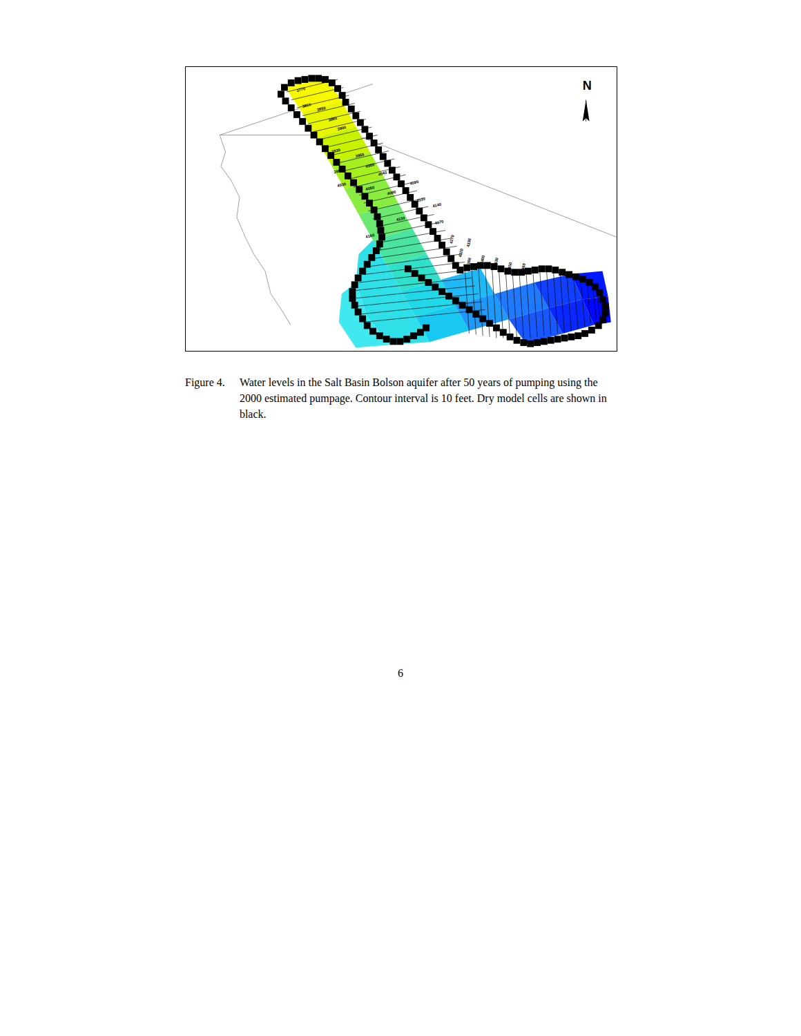3770 3810 3850 3880 3900 3930 3950 3990 4000 4040 4030 4050 4080 4090 4120 4140 4130 4170 4160 4180 4270 4330 4320 4360 4400 4430 4450 4460 N
Figure 4.
Water levels in the Salt Basin Bolson aquifer after 50 years of pumping using the 2000 estimated pumpage. Contour interval is 10 feet. Dry model cells are shown in black.
6